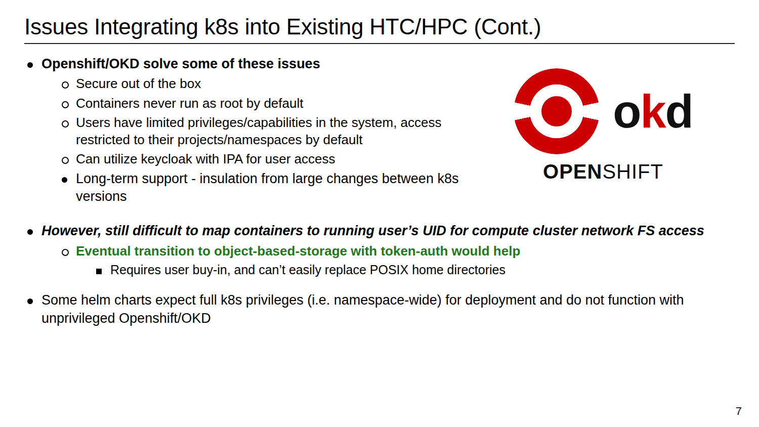Issues Integrating k8s into Existing HTC/HPC (Cont.)
Openshift/OKD solve some of these issues
Secure out of the box
Containers never run as root by default
Users have limited privileges/capabilities in the system, access restricted to their projects/namespaces by default
Can utilize keycloak with IPA for user access
Long-term support - insulation from large changes between k8s versions
okd
OPEN SHIFT
However, still difficult to map containers to running user’s UID for compute cluster network FS access
Eventual transition to object-based-storage with token-auth would help
Requires user buy-in, and can’t easily replace POSIX home directories
Some helm charts expect full k8s privileges (i.e. namespace-wide) for deployment and do not function with unprivileged Openshift/OKD
7